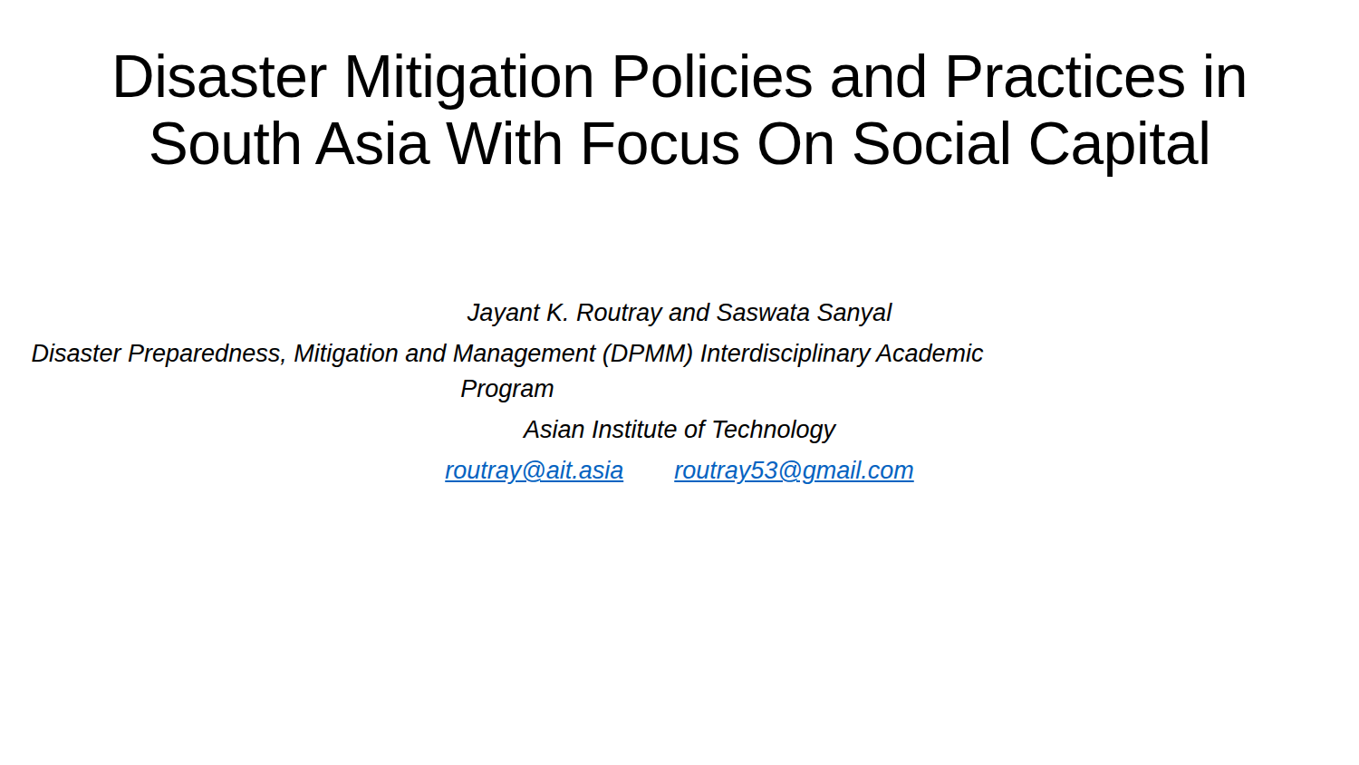Disaster Mitigation Policies and Practices in South Asia With Focus On Social Capital
Jayant K. Routray and Saswata Sanyal
Disaster Preparedness, Mitigation and Management (DPMM) Interdisciplinary Academic Program
Asian Institute of Technology
routray@ait.asia routray53@gmail.com